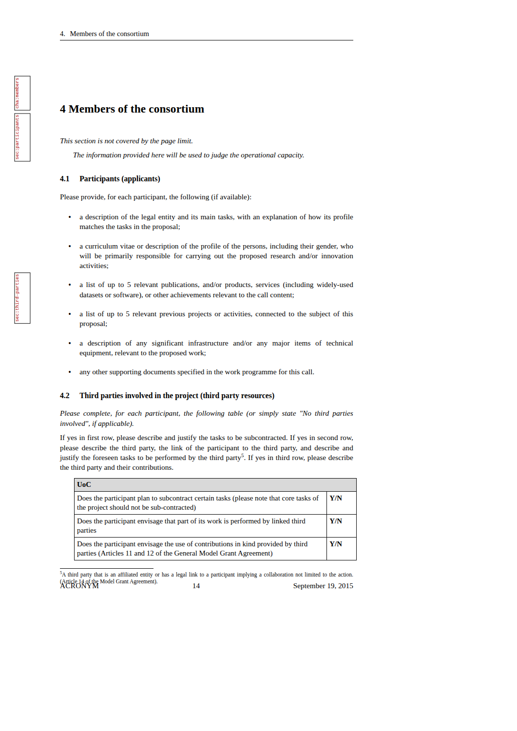4. Members of the consortium
cha:members
sec:participants
sec:third-parties
4 Members of the consortium
This section is not covered by the page limit.
The information provided here will be used to judge the operational capacity.
4.1 Participants (applicants)
Please provide, for each participant, the following (if available):
a description of the legal entity and its main tasks, with an explanation of how its profile matches the tasks in the proposal;
a curriculum vitae or description of the profile of the persons, including their gender, who will be primarily responsible for carrying out the proposed research and/or innovation activities;
a list of up to 5 relevant publications, and/or products, services (including widely-used datasets or software), or other achievements relevant to the call content;
a list of up to 5 relevant previous projects or activities, connected to the subject of this proposal;
a description of any significant infrastructure and/or any major items of technical equipment, relevant to the proposed work;
any other supporting documents specified in the work programme for this call.
4.2 Third parties involved in the project (third party resources)
Please complete, for each participant, the following table (or simply state "No third parties involved", if applicable).
If yes in first row, please describe and justify the tasks to be subcontracted. If yes in second row, please describe the third party, the link of the participant to the third party, and describe and justify the foreseen tasks to be performed by the third party5. If yes in third row, please describe the third party and their contributions.
| UoC |
| --- |
| Does the participant plan to subcontract certain tasks (please note that core tasks of the project should not be sub-contracted) | Y/N |
| Does the participant envisage that part of its work is performed by linked third parties | Y/N |
| Does the participant envisage the use of contributions in kind provided by third parties (Articles 11 and 12 of the General Model Grant Agreement) | Y/N |
5A third party that is an affiliated entity or has a legal link to a participant implying a collaboration not limited to the action. (Article 14 of the Model Grant Agreement).
ACRONYM 14 September 19, 2015